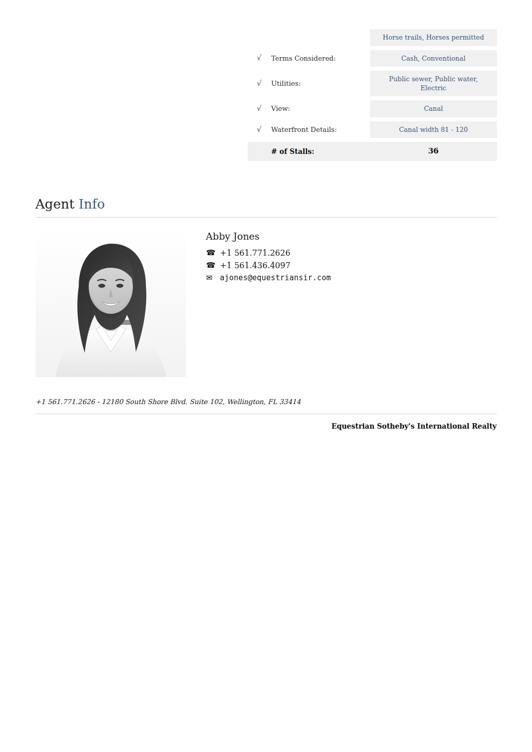| | | | Horse trails, Horses permitted |
| | √ | Terms Considered: | Cash, Conventional |
| | √ | Utilities: | Public sewer, Public water, Electric |
| | √ | View: | Canal |
| | √ | Waterfront Details: | Canal width 81 - 120 |
| | | # of Stalls: | 36 |
Agent Info
Abby Jones
☎+1 561.771.2626
☎+1 561.436.4097
✉ajones@equestriansir.com
+1 561.771.2626 - 12180 South Shore Blvd. Suite 102, Wellington, FL 33414
Equestrian Sotheby's International Realty